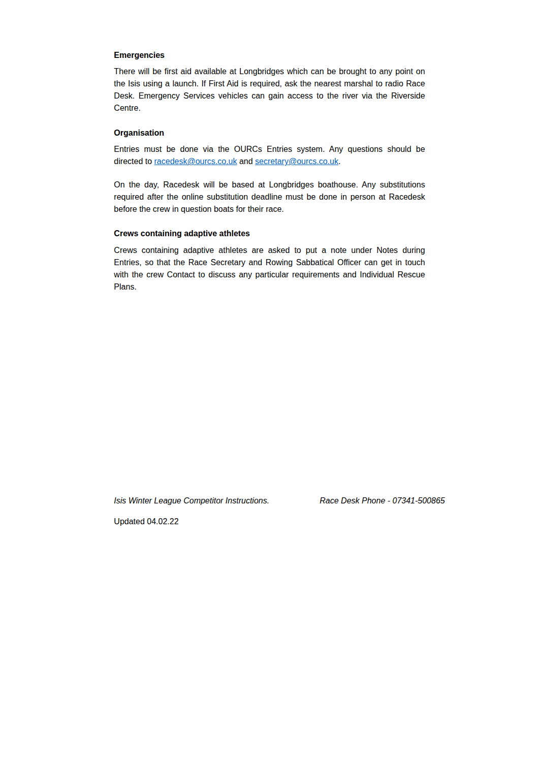Emergencies
There will be first aid available at Longbridges which can be brought to any point on the Isis using a launch. If First Aid is required, ask the nearest marshal to radio Race Desk. Emergency Services vehicles can gain access to the river via the Riverside Centre.
Organisation
Entries must be done via the OURCs Entries system. Any questions should be directed to racedesk@ourcs.co.uk and secretary@ourcs.co.uk.
On the day, Racedesk will be based at Longbridges boathouse. Any substitutions required after the online substitution deadline must be done in person at Racedesk before the crew in question boats for their race.
Crews containing adaptive athletes
Crews containing adaptive athletes are asked to put a note under Notes during Entries, so that the Race Secretary and Rowing Sabbatical Officer can get in touch with the crew Contact to discuss any particular requirements and Individual Rescue Plans.
Isis Winter League Competitor Instructions. Race Desk Phone - 07341-500865
Updated 04.02.22